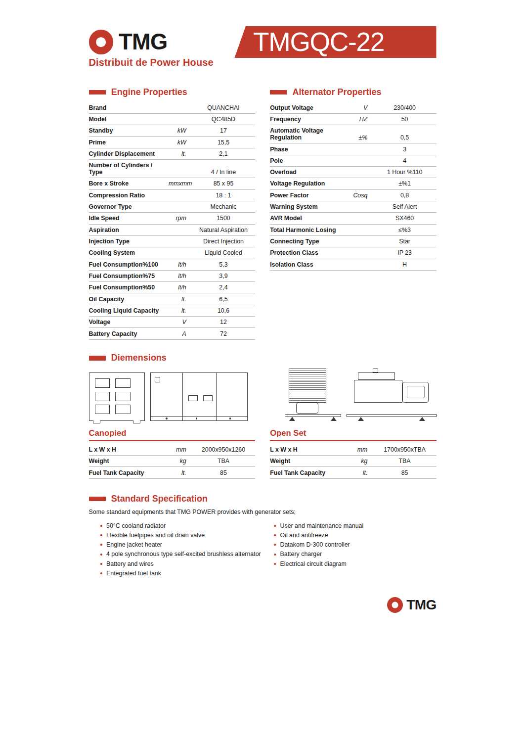TMG
Distribuit de Power House
TMGQC-22
Engine Properties
| Brand | | QUANCHAI |
| Model | | QC485D |
| Standby | kW | 17 |
| Prime | kW | 15,5 |
| Cylinder Displacement | lt. | 2,1 |
| Number of Cylinders / Type | | 4 / In line |
| Bore x Stroke | mmxmm | 85 x 95 |
| Compression Ratio | | 18 : 1 |
| Governor Type | | Mechanic |
| Idle Speed | rpm | 1500 |
| Aspiration | | Natural Aspiration |
| Injection Type | | Direct Injection |
| Cooling System | | Liquid Cooled |
| Fuel Consumption%100 | lt/h | 5,3 |
| Fuel Consumption%75 | lt/h | 3,9 |
| Fuel Consumption%50 | lt/h | 2,4 |
| Oil Capacity | lt. | 6,5 |
| Cooling Liquid Capacity | lt. | 10,6 |
| Voltage | V | 12 |
| Battery Capacity | A | 72 |
Alternator Properties
| Output Voltage | V | 230/400 |
| Frequency | HZ | 50 |
| Automatic Voltage Regulation | ±% | 0,5 |
| Phase | | 3 |
| Pole | | 4 |
| Overload | | 1 Hour %110 |
| Voltage Regulation | | ±%1 |
| Power Factor | Cosq | 0,8 |
| Warning System | | Self Alert |
| AVR Model | | SX460 |
| Total Harmonic Losing | | ≤%3 |
| Connecting Type | | Star |
| Protection Class | | IP 23 |
| Isolation Class | | H |
Diemensions
Canopied
| L x W x H | mm | 2000x950x1260 |
| Weight | kg | TBA |
| Fuel Tank Capacity | lt. | 85 |
Open Set
| L x W x H | mm | 1700x950xTBA |
| Weight | kg | TBA |
| Fuel Tank Capacity | lt. | 85 |
Standard Specification
Some standard equipments that TMG POWER provides with generator sets;
50°C cooland radiator
Flexible fuelpipes and oil drain valve
Engine jacket heater
4 pole synchronous type self-excited brushless alternator
Battery and wires
Entegrated fuel tank
User and maintenance manual
Oil and antifreeze
Datakom D-300 controller
Battery charger
Electrical circuit diagram
TMG